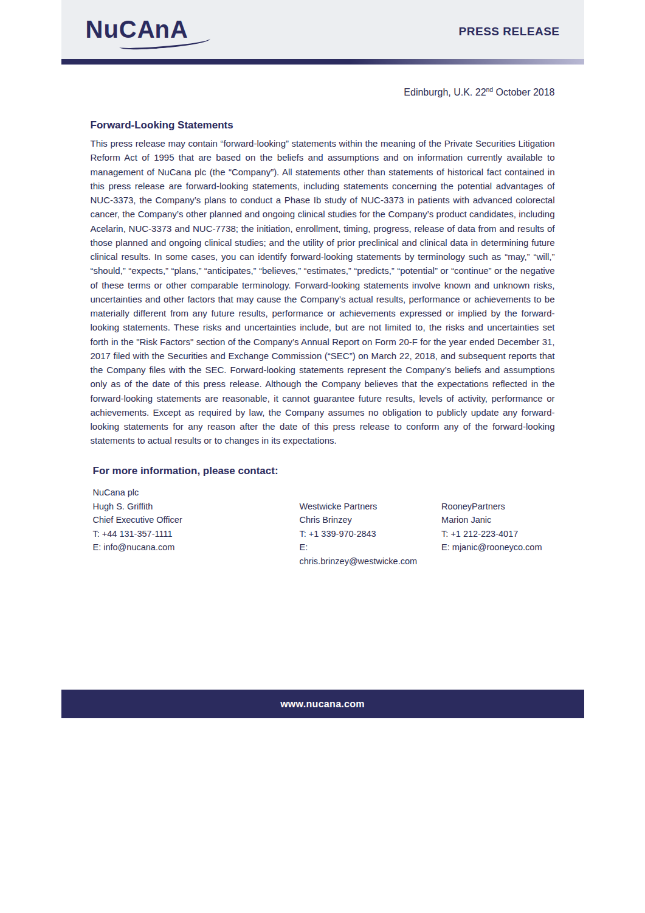NuCAnA
PRESS RELEASE
Edinburgh, U.K. 22nd October 2018
Forward-Looking Statements
This press release may contain “forward-looking” statements within the meaning of the Private Securities Litigation Reform Act of 1995 that are based on the beliefs and assumptions and on information currently available to management of NuCana plc (the “Company”). All statements other than statements of historical fact contained in this press release are forward-looking statements, including statements concerning the potential advantages of NUC-3373, the Company’s plans to conduct a Phase Ib study of NUC-3373 in patients with advanced colorectal cancer, the Company’s other planned and ongoing clinical studies for the Company’s product candidates, including Acelarin, NUC-3373 and NUC-7738; the initiation, enrollment, timing, progress, release of data from and results of those planned and ongoing clinical studies; and the utility of prior preclinical and clinical data in determining future clinical results. In some cases, you can identify forward-looking statements by terminology such as “may,” “will,” “should,” “expects,” “plans,” “anticipates,” “believes,” “estimates,” “predicts,” “potential” or “continue” or the negative of these terms or other comparable terminology. Forward-looking statements involve known and unknown risks, uncertainties and other factors that may cause the Company’s actual results, performance or achievements to be materially different from any future results, performance or achievements expressed or implied by the forward-looking statements. These risks and uncertainties include, but are not limited to, the risks and uncertainties set forth in the "Risk Factors" section of the Company’s Annual Report on Form 20-F for the year ended December 31, 2017 filed with the Securities and Exchange Commission (“SEC”) on March 22, 2018, and subsequent reports that the Company files with the SEC. Forward-looking statements represent the Company’s beliefs and assumptions only as of the date of this press release. Although the Company believes that the expectations reflected in the forward-looking statements are reasonable, it cannot guarantee future results, levels of activity, performance or achievements. Except as required by law, the Company assumes no obligation to publicly update any forward-looking statements for any reason after the date of this press release to conform any of the forward-looking statements to actual results or to changes in its expectations.
For more information, please contact:
NuCana plc
Hugh S. Griffith
Chief Executive Officer
T: +44 131-357-1111
E: info@nucana.com
Westwicke Partners
Chris Brinzey
T: +1 339-970-2843
E: chris.brinzey@westwicke.com
RooneyPartners
Marion Janic
T: +1 212-223-4017
E: mjanic@rooneyco.com
www.nucana.com